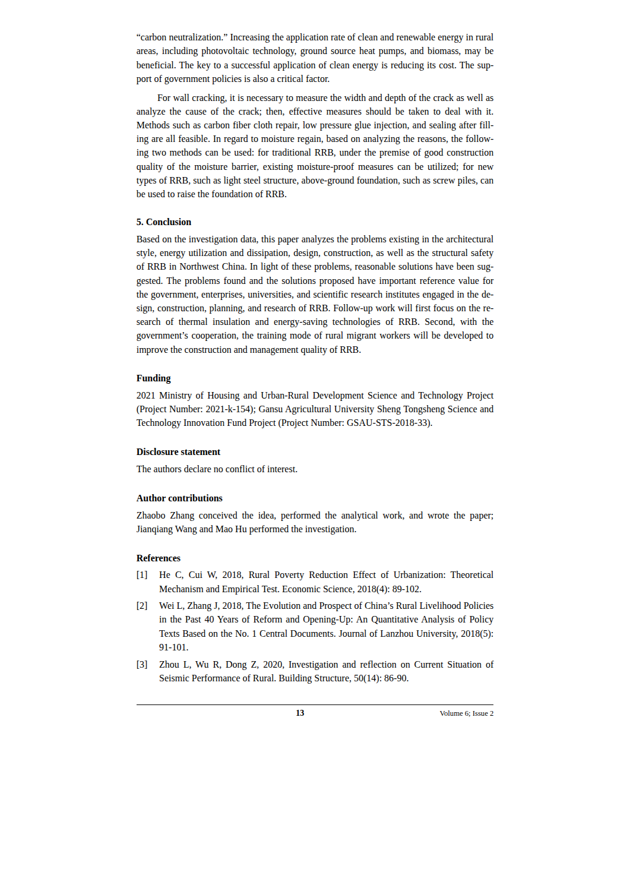“carbon neutralization.” Increasing the application rate of clean and renewable energy in rural areas, including photovoltaic technology, ground source heat pumps, and biomass, may be beneficial. The key to a successful application of clean energy is reducing its cost. The support of government policies is also a critical factor.
For wall cracking, it is necessary to measure the width and depth of the crack as well as analyze the cause of the crack; then, effective measures should be taken to deal with it. Methods such as carbon fiber cloth repair, low pressure glue injection, and sealing after filling are all feasible. In regard to moisture regain, based on analyzing the reasons, the following two methods can be used: for traditional RRB, under the premise of good construction quality of the moisture barrier, existing moisture-proof measures can be utilized; for new types of RRB, such as light steel structure, above-ground foundation, such as screw piles, can be used to raise the foundation of RRB.
5. Conclusion
Based on the investigation data, this paper analyzes the problems existing in the architectural style, energy utilization and dissipation, design, construction, as well as the structural safety of RRB in Northwest China. In light of these problems, reasonable solutions have been suggested. The problems found and the solutions proposed have important reference value for the government, enterprises, universities, and scientific research institutes engaged in the design, construction, planning, and research of RRB. Follow-up work will first focus on the research of thermal insulation and energy-saving technologies of RRB. Second, with the government’s cooperation, the training mode of rural migrant workers will be developed to improve the construction and management quality of RRB.
Funding
2021 Ministry of Housing and Urban-Rural Development Science and Technology Project (Project Number: 2021-k-154); Gansu Agricultural University Sheng Tongsheng Science and Technology Innovation Fund Project (Project Number: GSAU-STS-2018-33).
Disclosure statement
The authors declare no conflict of interest.
Author contributions
Zhaobo Zhang conceived the idea, performed the analytical work, and wrote the paper; Jianqiang Wang and Mao Hu performed the investigation.
References
[1] He C, Cui W, 2018, Rural Poverty Reduction Effect of Urbanization: Theoretical Mechanism and Empirical Test. Economic Science, 2018(4): 89-102.
[2] Wei L, Zhang J, 2018, The Evolution and Prospect of China’s Rural Livelihood Policies in the Past 40 Years of Reform and Opening-Up: An Quantitative Analysis of Policy Texts Based on the No. 1 Central Documents. Journal of Lanzhou University, 2018(5): 91-101.
[3] Zhou L, Wu R, Dong Z, 2020, Investigation and reflection on Current Situation of Seismic Performance of Rural. Building Structure, 50(14): 86-90.
13 Volume 6; Issue 2